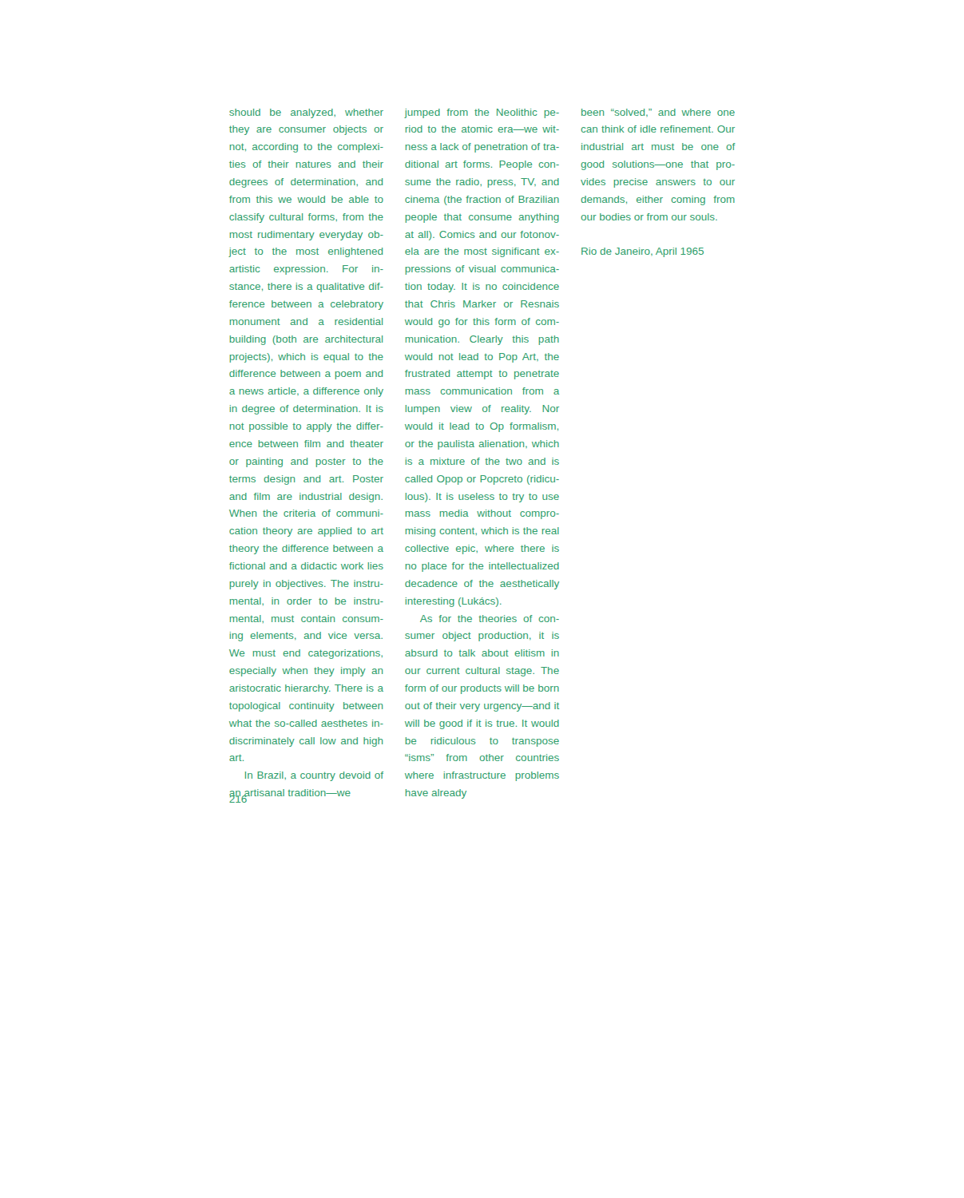should be analyzed, whether they are consumer objects or not, according to the complexities of their natures and their degrees of determination, and from this we would be able to classify cultural forms, from the most rudimentary everyday object to the most enlightened artistic expression. For instance, there is a qualitative difference between a celebratory monument and a residential building (both are architectural projects), which is equal to the difference between a poem and a news article, a difference only in degree of determination. It is not possible to apply the difference between film and theater or painting and poster to the terms design and art. Poster and film are industrial design. When the criteria of communication theory are applied to art theory the difference between a fictional and a didactic work lies purely in objectives. The instrumental, in order to be instrumental, must contain consuming elements, and vice versa. We must end categorizations, especially when they imply an aristocratic hierarchy. There is a topological continuity between what the so-called aesthetes indiscriminately call low and high art.
In Brazil, a country devoid of an artisanal tradition—we
jumped from the Neolithic period to the atomic era—we witness a lack of penetration of traditional art forms. People consume the radio, press, TV, and cinema (the fraction of Brazilian people that consume anything at all). Comics and our fotonovela are the most significant expressions of visual communication today. It is no coincidence that Chris Marker or Resnais would go for this form of communication. Clearly this path would not lead to Pop Art, the frustrated attempt to penetrate mass communication from a lumpen view of reality. Nor would it lead to Op formalism, or the paulista alienation, which is a mixture of the two and is called Opop or Popcreto (ridiculous). It is useless to try to use mass media without compromising content, which is the real collective epic, where there is no place for the intellectualized decadence of the aesthetically interesting (Lukács).
As for the theories of consumer object production, it is absurd to talk about elitism in our current cultural stage. The form of our products will be born out of their very urgency—and it will be good if it is true. It would be ridiculous to transpose “isms” from other countries where infrastructure problems have already
been “solved,” and where one can think of idle refinement. Our industrial art must be one of good solutions—one that provides precise answers to our demands, either coming from our bodies or from our souls.
Rio de Janeiro, April 1965
216